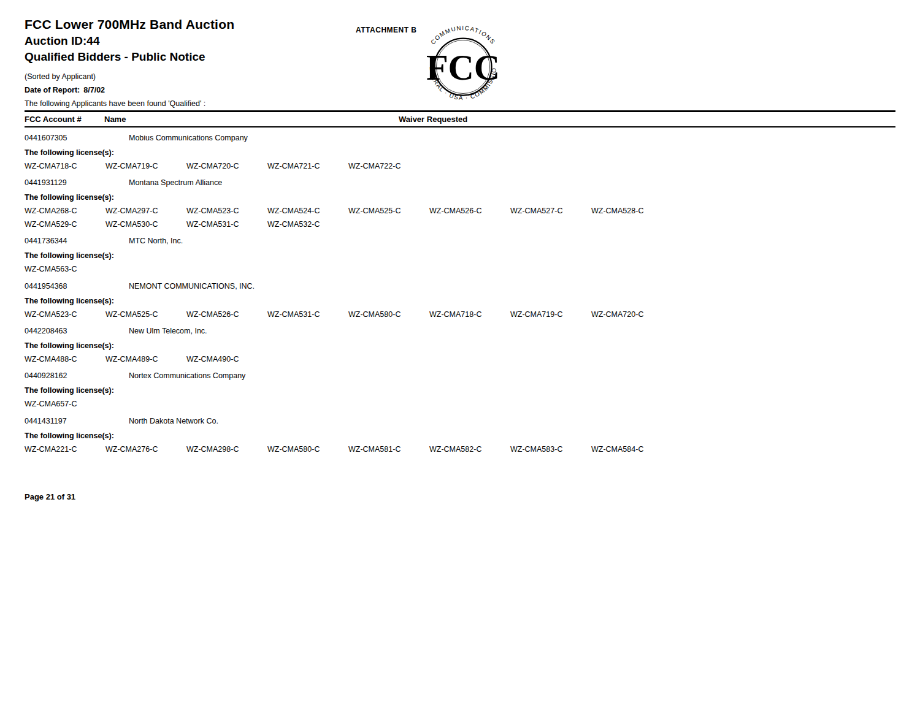ATTACHMENT B
COMMUNICATIONS FEDERAL · USA · COMMISSION FCC
FCC Lower 700MHz Band Auction
Auction ID: 44
Qualified Bidders - Public Notice
(Sorted by Applicant)
Date of Report:8/7/02
The following Applicants have been found 'Qualified' :
| FCC Account # | Name | Waiver Requested |
| --- | --- | --- |
0441607305 Mobius Communications Company
The following license(s):
WZ-CMA718-C WZ-CMA719-C WZ-CMA720-C WZ-CMA721-C WZ-CMA722-C
0441931129 Montana Spectrum Alliance
The following license(s):
WZ-CMA268-C WZ-CMA297-C WZ-CMA523-C WZ-CMA524-C WZ-CMA525-C WZ-CMA526-C WZ-CMA527-C WZ-CMA528-C
WZ-CMA529-C WZ-CMA530-C WZ-CMA531-C WZ-CMA532-C
0441736344 MTC North, Inc.
The following license(s):
WZ-CMA563-C
0441954368 NEMONT COMMUNICATIONS, INC.
The following license(s):
WZ-CMA523-C WZ-CMA525-C WZ-CMA526-C WZ-CMA531-C WZ-CMA580-C WZ-CMA718-C WZ-CMA719-C WZ-CMA720-C
0442208463 New Ulm Telecom, Inc.
The following license(s):
WZ-CMA488-C WZ-CMA489-C WZ-CMA490-C
0440928162 Nortex Communications Company
The following license(s):
WZ-CMA657-C
0441431197 North Dakota Network Co.
The following license(s):
WZ-CMA221-C WZ-CMA276-C WZ-CMA298-C WZ-CMA580-C WZ-CMA581-C WZ-CMA582-C WZ-CMA583-C WZ-CMA584-C
Page 21 of 31